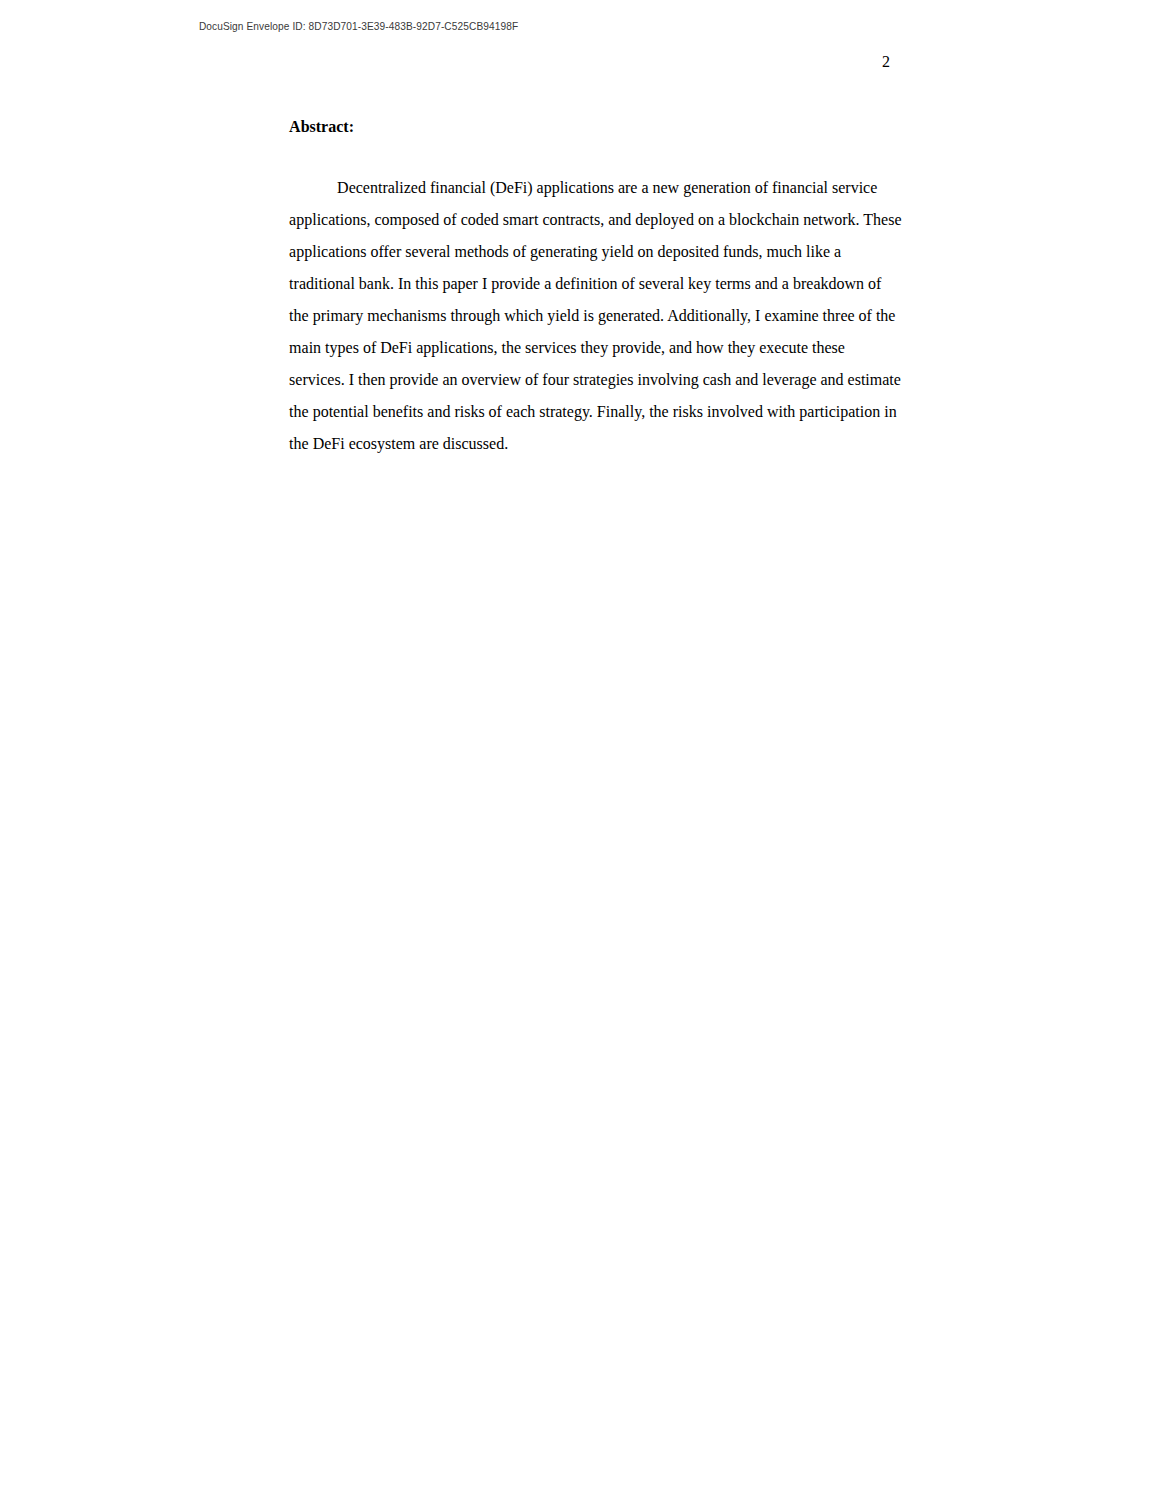DocuSign Envelope ID: 8D73D701-3E39-483B-92D7-C525CB94198F
2
Abstract:
Decentralized financial (DeFi) applications are a new generation of financial service applications, composed of coded smart contracts, and deployed on a blockchain network. These applications offer several methods of generating yield on deposited funds, much like a traditional bank. In this paper I provide a definition of several key terms and a breakdown of the primary mechanisms through which yield is generated. Additionally, I examine three of the main types of DeFi applications, the services they provide, and how they execute these services. I then provide an overview of four strategies involving cash and leverage and estimate the potential benefits and risks of each strategy. Finally, the risks involved with participation in the DeFi ecosystem are discussed.